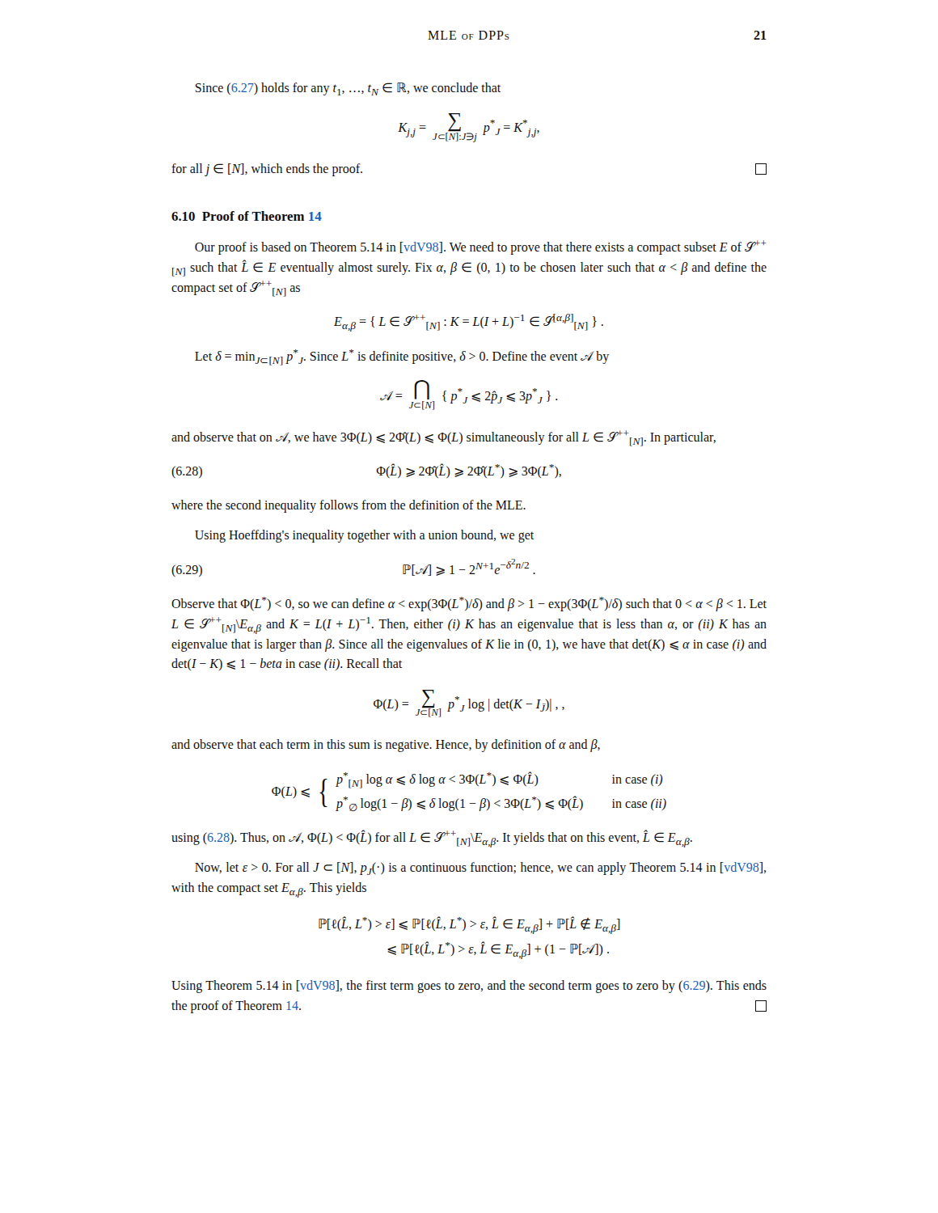MLE of DPPs 21
Since (6.27) holds for any t1, …, tN ∈ ℝ, we conclude that
Kj,j = ∑ J⊂[N]:J∋j p*J = K*j,j,
for all j ∈ [N], which ends the proof.
6.10 Proof of Theorem 14
Our proof is based on Theorem 5.14 in [vdV98]. We need to prove that there exists a compact subset E of 𝒮++[N] such that L̂ ∈ E eventually almost surely. Fix α, β ∈ (0, 1) to be chosen later such that α < β and define the compact set of 𝒮++[N] as
Eα,β = { L ∈ 𝒮++[N] : K = L(I + L)−1 ∈ 𝒮[α,β][N] } .
Let δ = minJ⊂[N] p*J. Since L* is definite positive, δ > 0. Define the event 𝒜 by
𝒜 = ⋂ J⊂[N] { p*J ⩽ 2p̂J ⩽ 3p*J } .
and observe that on 𝒜, we have 3Φ(L) ⩽ 2Φ̂(L) ⩽ Φ(L) simultaneously for all L ∈ 𝒮++[N]. In particular,
(6.28) Φ(L̂) ⩾ 2Φ̂(L̂) ⩾ 2Φ̂(L*) ⩾ 3Φ(L*),
where the second inequality follows from the definition of the MLE.
Using Hoeffding's inequality together with a union bound, we get
(6.29) ℙ[𝒜] ⩾ 1 − 2N+1e−δ2n/2 .
Observe that Φ(L*) < 0, so we can define α < exp(3Φ(L*)/δ) and β > 1 − exp(3Φ(L*)/δ) such that 0 < α < β < 1. Let L ∈ 𝒮++[N]\Eα,β and K = L(I + L)−1. Then, either (i) K has an eigenvalue that is less than α, or (ii) K has an eigenvalue that is larger than β. Since all the eigenvalues of K lie in (0, 1), we have that det(K) ⩽ α in case (i) and det(I − K) ⩽ 1 − beta in case (ii). Recall that
Φ(L) = ∑ J⊂[N] p*J log | det(K − IJ̄)| , ,
and observe that each term in this sum is negative. Hence, by definition of α and β,
Φ(L) ⩽ { p*[N] log α ⩽ δ log α < 3Φ(L*) ⩽ Φ(L̂) in case (i) p*∅ log(1 − β) ⩽ δ log(1 − β) < 3Φ(L*) ⩽ Φ(L̂) in case (ii)
using (6.28). Thus, on 𝒜, Φ(L) < Φ(L̂) for all L ∈ 𝒮++[N]\Eα,β. It yields that on this event, L̂ ∈ Eα,β.
Now, let ε > 0. For all J ⊂ [N], pJ(·) is a continuous function; hence, we can apply Theorem 5.14 in [vdV98], with the compact set Eα,β. This yields
ℙ[ℓ(L̂, L*) > ε] ⩽ ℙ[ℓ(L̂, L*) > ε, L̂ ∈ Eα,β] + ℙ[L̂ ∉ Eα,β]
⩽ ℙ[ℓ(L̂, L*) > ε, L̂ ∈ Eα,β] + (1 − ℙ[𝒜]) .
Using Theorem 5.14 in [vdV98], the first term goes to zero, and the second term goes to zero by (6.29). This ends the proof of Theorem 14.